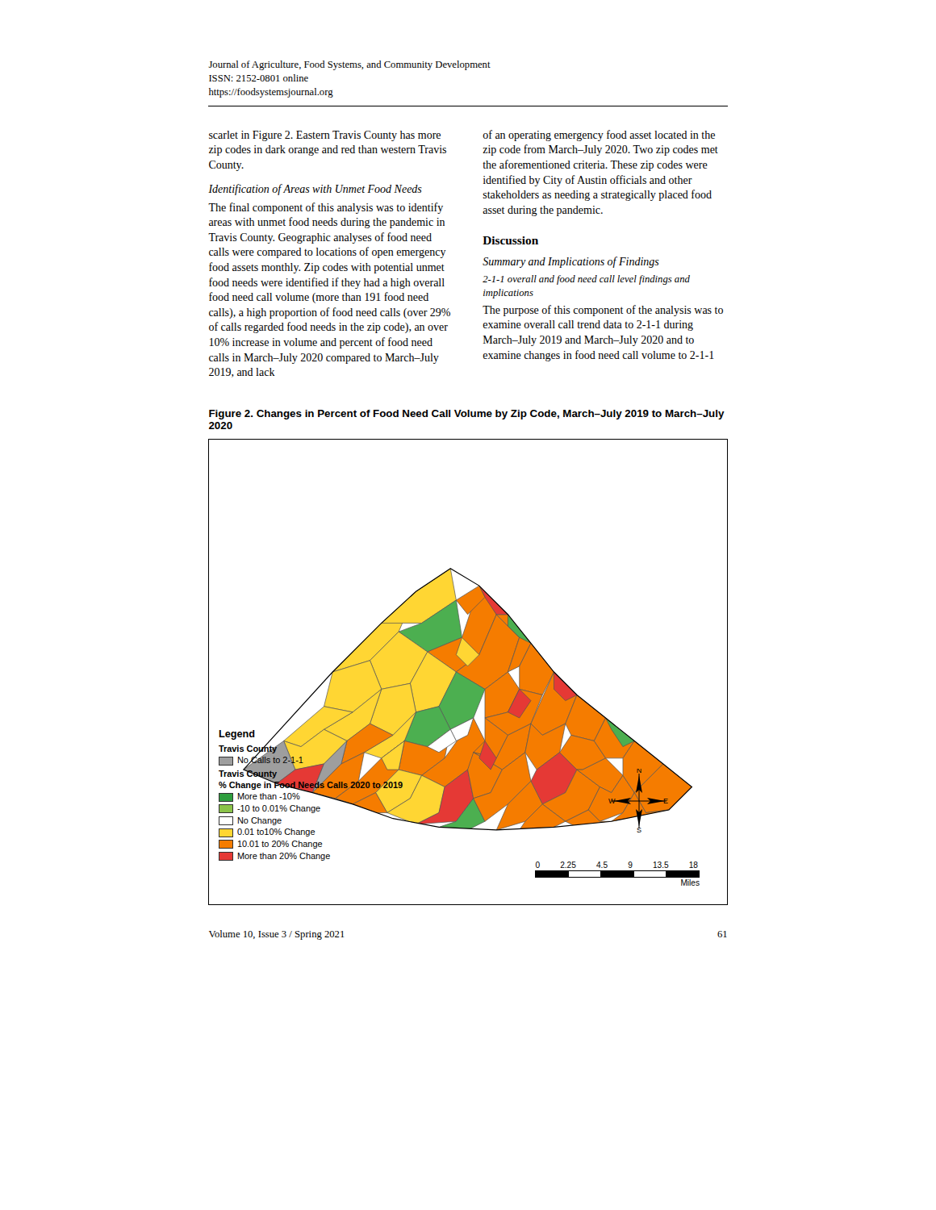Journal of Agriculture, Food Systems, and Community Development
ISSN: 2152-0801 online
https://foodsystemsjournal.org
scarlet in Figure 2. Eastern Travis County has more zip codes in dark orange and red than western Travis County.
Identification of Areas with Unmet Food Needs
The final component of this analysis was to identify areas with unmet food needs during the pandemic in Travis County. Geographic analyses of food need calls were compared to locations of open emergency food assets monthly. Zip codes with potential unmet food needs were identified if they had a high overall food need call volume (more than 191 food need calls), a high proportion of food need calls (over 29% of calls regarded food needs in the zip code), an over 10% increase in volume and percent of food need calls in March–July 2020 compared to March–July 2019, and lack
of an operating emergency food asset located in the zip code from March–July 2020. Two zip codes met the aforementioned criteria. These zip codes were identified by City of Austin officials and other stakeholders as needing a strategically placed food asset during the pandemic.
Discussion
Summary and Implications of Findings
2-1-1 overall and food need call level findings and implications
The purpose of this component of the analysis was to examine overall call trend data to 2-1-1 during March–July 2019 and March–July 2020 and to examine changes in food need call volume to 2-1-1
Figure 2. Changes in Percent of Food Need Call Volume by Zip Code, March–July 2019 to March–July 2020
Legend
Travis County
No Calls to 2-1-1
Travis County
% Change in Food Needs Calls 2020 to 2019
More than -10%
-10 to 0.01% Change
No Change
0.01 to10% Change
10.01 to 20% Change
More than 20% Change
N S W E
02.254.5913.518
Miles
Volume 10, Issue 3 / Spring 2021
61